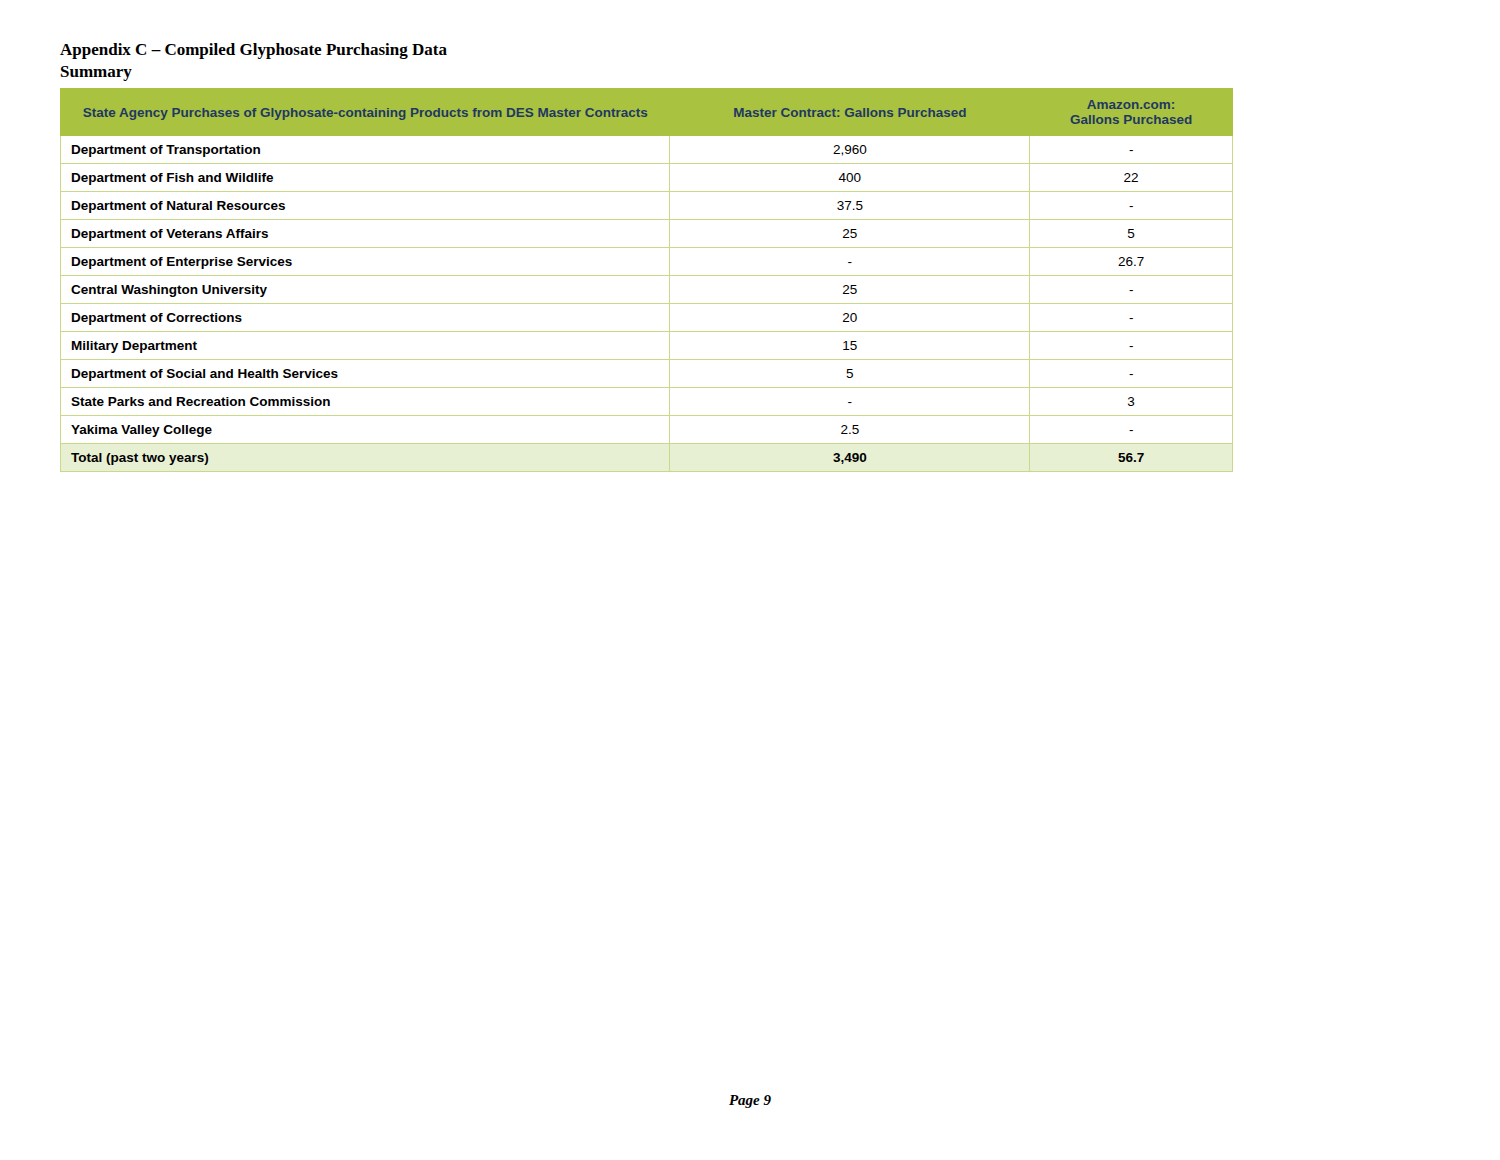Appendix C – Compiled Glyphosate Purchasing Data
Summary
| State Agency Purchases of Glyphosate-containing Products from DES Master Contracts | Master Contract: Gallons Purchased | Amazon.com: Gallons Purchased |
| --- | --- | --- |
| Department of Transportation | 2,960 | - |
| Department of Fish and Wildlife | 400 | 22 |
| Department of Natural Resources | 37.5 | - |
| Department of Veterans Affairs | 25 | 5 |
| Department of Enterprise Services | - | 26.7 |
| Central Washington University | 25 | - |
| Department of Corrections | 20 | - |
| Military Department | 15 | - |
| Department of Social and Health Services | 5 | - |
| State Parks and Recreation Commission | - | 3 |
| Yakima Valley College | 2.5 | - |
| Total (past two years) | 3,490 | 56.7 |
Page 9